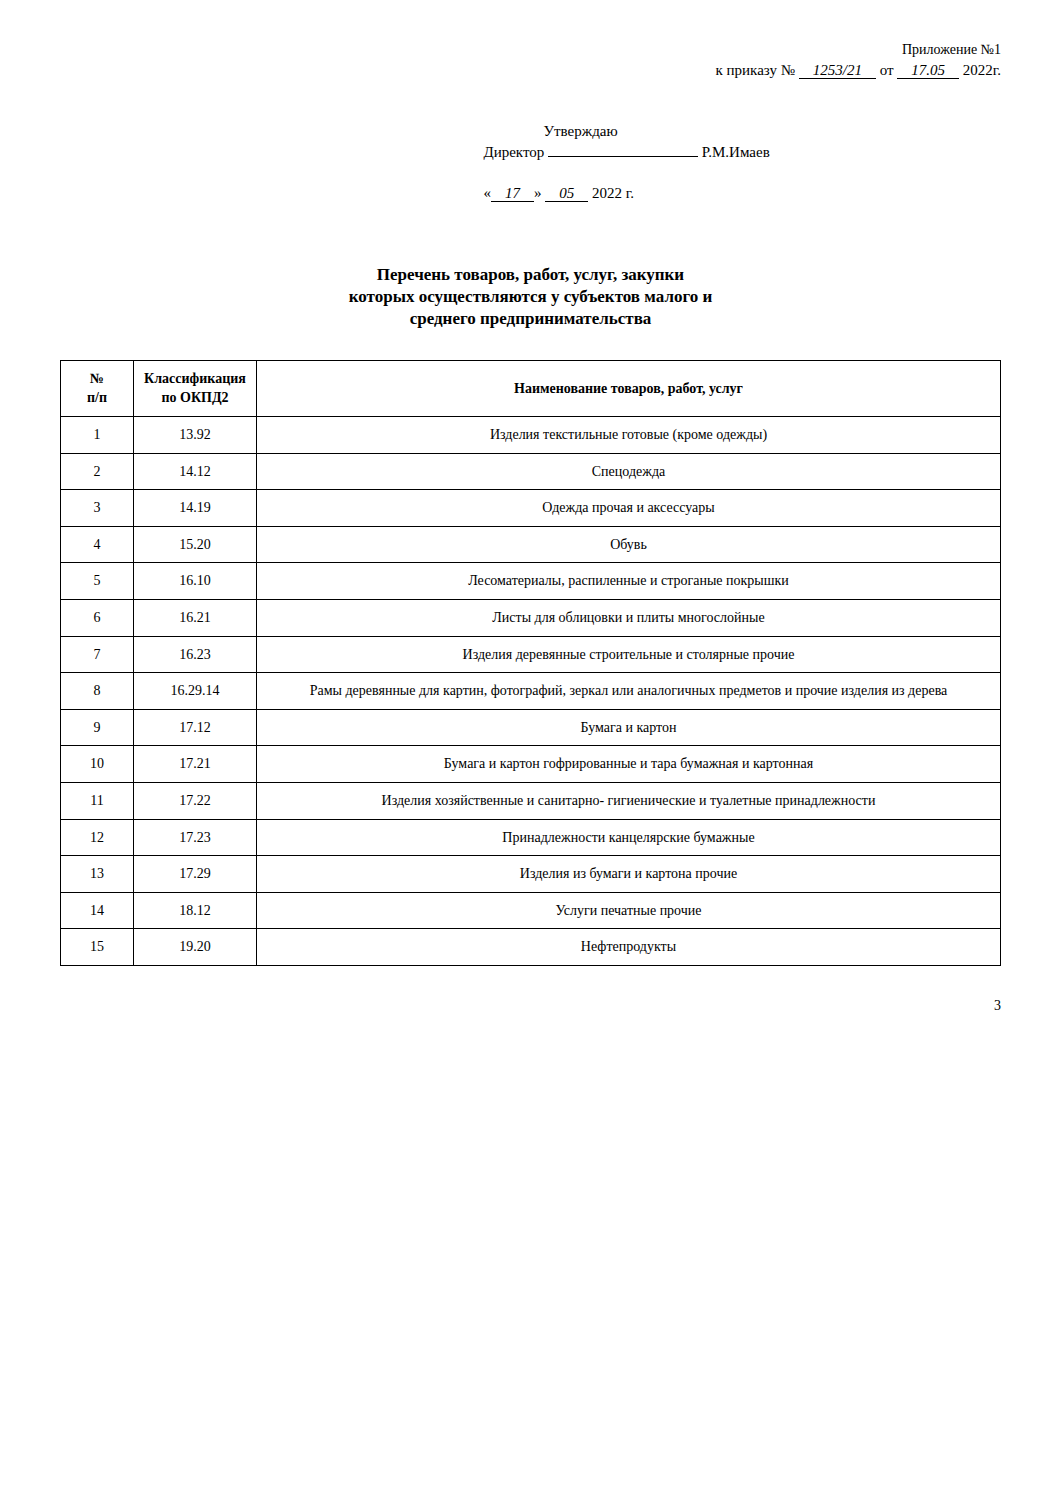Приложение №1
к приказу № 1253/21 от 17.05 2022г.
Утверждаю
Директор Р.М.Имаев
«17» 05 2022 г.
Перечень товаров, работ, услуг, закупки
которых осуществляются у субъектов малого и
среднего предпринимательства
| № п/п | Классификация по ОКПД2 | Наименование товаров, работ, услуг |
| --- | --- | --- |
| 1 | 13.92 | Изделия текстильные готовые (кроме одежды) |
| 2 | 14.12 | Спецодежда |
| 3 | 14.19 | Одежда прочая и аксессуары |
| 4 | 15.20 | Обувь |
| 5 | 16.10 | Лесоматериалы, распиленные и строганые покрышки |
| 6 | 16.21 | Листы для облицовки и плиты многослойные |
| 7 | 16.23 | Изделия деревянные строительные и столярные прочие |
| 8 | 16.29.14 | Рамы деревянные для картин, фотографий, зеркал или аналогичных предметов и прочие изделия из дерева |
| 9 | 17.12 | Бумага и картон |
| 10 | 17.21 | Бумага и картон гофрированные и тара бумажная и картонная |
| 11 | 17.22 | Изделия хозяйственные и санитарно- гигиенические и туалетные принадлежности |
| 12 | 17.23 | Принадлежности канцелярские бумажные |
| 13 | 17.29 | Изделия из бумаги и картона прочие |
| 14 | 18.12 | Услуги печатные прочие |
| 15 | 19.20 | Нефтепродукты |
3